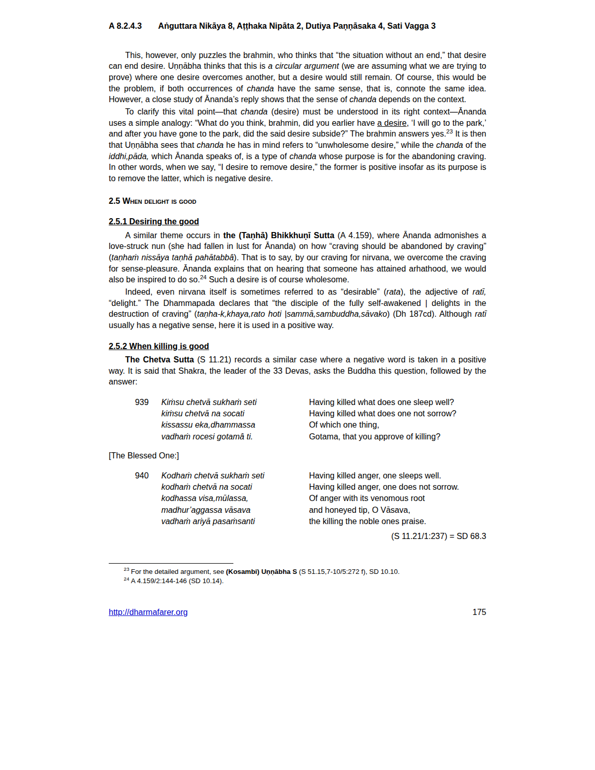A 8.2.4.3 Aṅguttara Nikāya 8, Aṭṭhaka Nipāta 2, Dutiya Paṇṇāsaka 4, Sati Vagga 3
This, however, only puzzles the brahmin, who thinks that “the situation without an end,” that desire can end desire. Uṇṇābha thinks that this is a circular argument (we are assuming what we are trying to prove) where one desire overcomes another, but a desire would still remain. Of course, this would be the problem, if both occurrences of chanda have the same sense, that is, connote the same idea. However, a close study of Ānanda’s reply shows that the sense of chanda depends on the context.
To clarify this vital point—that chanda (desire) must be understood in its right context—Ānanda uses a simple analogy: “What do you think, brahmin, did you earlier have a desire, ‘I will go to the park,’ and after you have gone to the park, did the said desire subside?” The brahmin answers yes.23 It is then that Uṇṇābha sees that chanda he has in mind refers to “unwholesome desire,” while the chanda of the iddhi,pāda, which Ānanda speaks of, is a type of chanda whose purpose is for the abandoning craving. In other words, when we say, “I desire to remove desire,” the former is positive insofar as its purpose is to remove the latter, which is negative desire.
2.5 When delight is good
2.5.1 Desiring the good
A similar theme occurs in the (Taṇhā) Bhikkhuṇī Sutta (A 4.159), where Ānanda admonishes a love-struck nun (she had fallen in lust for Ānanda) on how “craving should be abandoned by craving” (taṇhaṁ nissāya taṇhā pahātabbâ). That is to say, by our craving for nirvana, we overcome the craving for sense-pleasure. Ānanda explains that on hearing that someone has attained arhathood, we would also be inspired to do so.24 Such a desire is of course wholesome.
Indeed, even nirvana itself is sometimes referred to as “desirable” (rata), the adjective of ratī, “delight.” The Dhammapada declares that “the disciple of the fully self-awakened | delights in the destruction of craving” (taṇha-k,khaya,rato hoti |sammā,sambuddha,sāvako) (Dh 187cd). Although ratī usually has a negative sense, here it is used in a positive way.
2.5.2 When killing is good
The Chetva Sutta (S 11.21) records a similar case where a negative word is taken in a positive way. It is said that Shakra, the leader of the 33 Devas, asks the Buddha this question, followed by the answer:
| 939 | Kiṁsu chetvā sukhaṁ seti | Having killed what does one sleep well? |
| | kiṁsu chetvā na socati | Having killed what does one not sorrow? |
| | kissassu eka,dhammassa | Of which one thing, |
| | vadhaṁ rocesi gotamâ ti. | Gotama, that you approve of killing? |
[The Blessed One:]
| 940 | Kodhaṁ chetvā sukhaṁ seti | Having killed anger, one sleeps well. |
| | kodhaṁ chetvā na socati | Having killed anger, one does not sorrow. |
| | kodhassa visa,mūlassa, | Of anger with its venomous root |
| | madhur’aggassa vāsava | and honeyed tip, O Vāsava, |
| | vadhaṁ ariyā pasaṁsanti | the killing the noble ones praise. |
(S 11.21/1:237) = SD 68.3
23For the detailed argument, see (Kosambi) Uṇṇābha S (S 51.15,7-10/5:272 f), SD 10.10.
24A 4.159/2:144-146 (SD 10.14).
http://dharmafarer.org 175